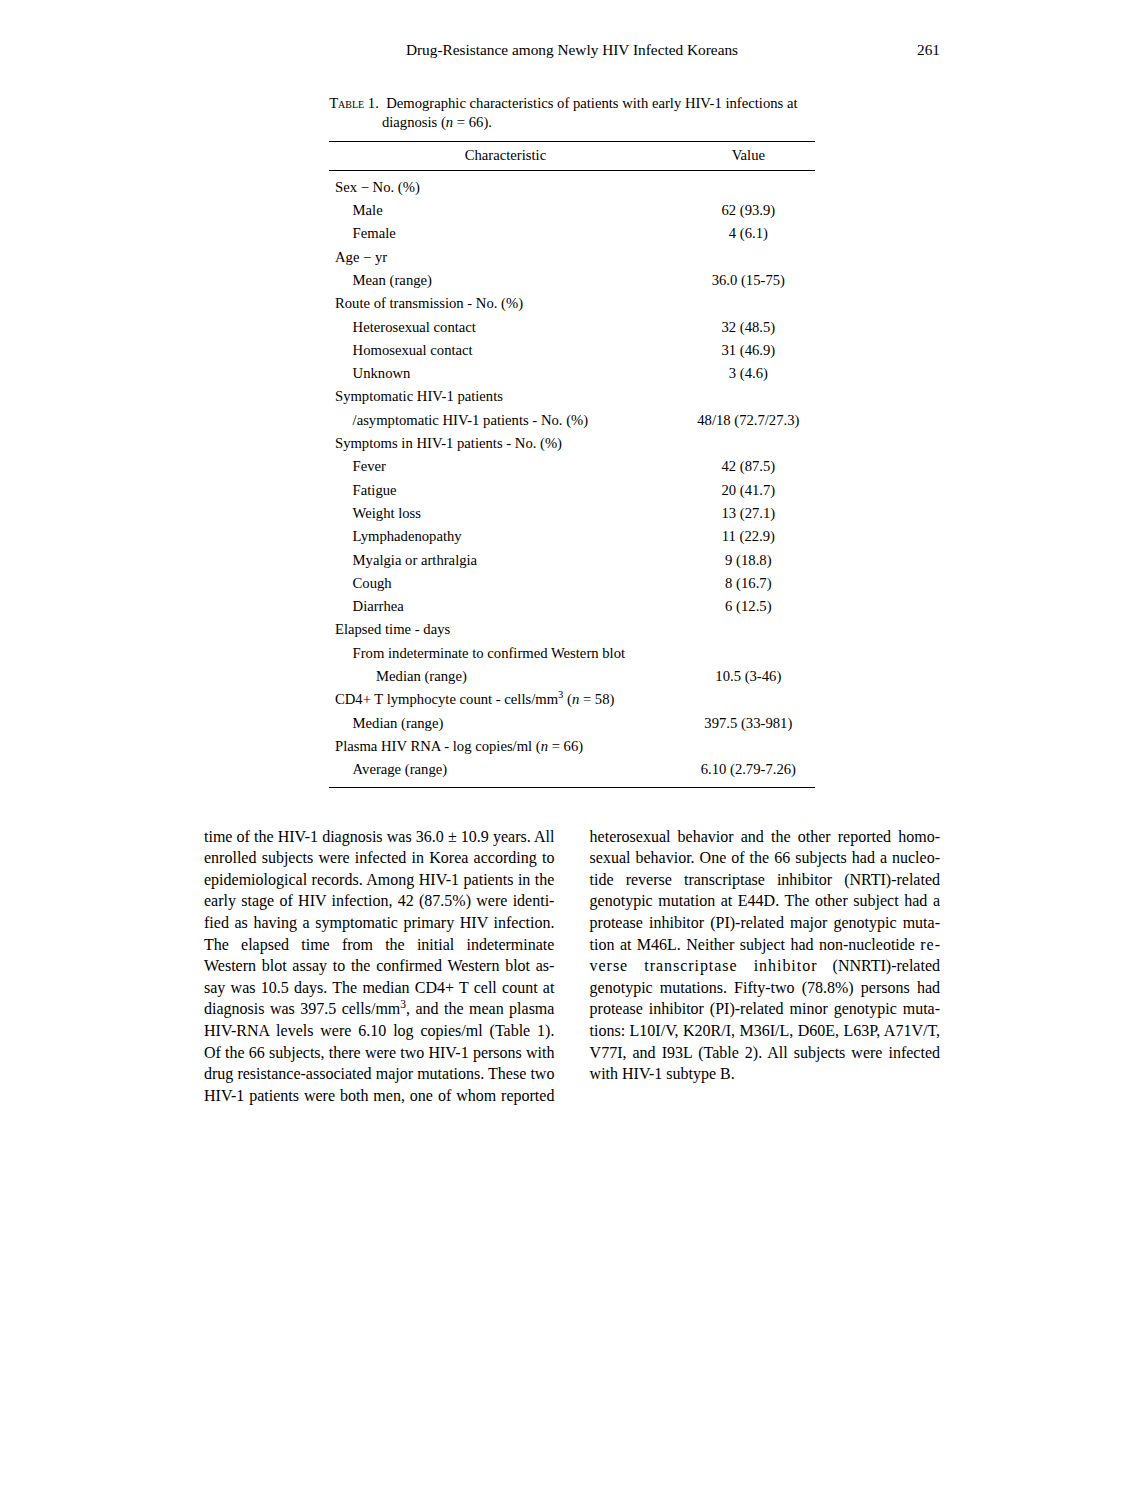Drug-Resistance among Newly HIV Infected Koreans 261
Table 1. Demographic characteristics of patients with early HIV-1 infections at diagnosis ( n = 66).
| Characteristic | Value |
| --- | --- |
| Sex − No. (%) | |
| Male | 62 (93.9) |
| Female | 4 (6.1) |
| Age − yr | |
| Mean (range) | 36.0 (15-75) |
| Route of transmission - No. (%) | |
| Heterosexual contact | 32 (48.5) |
| Homosexual contact | 31 (46.9) |
| Unknown | 3 (4.6) |
| Symptomatic HIV-1 patients | |
| /asymptomatic HIV-1 patients - No. (%) | 48/18 (72.7/27.3) |
| Symptoms in HIV-1 patients - No. (%) | |
| Fever | 42 (87.5) |
| Fatigue | 20 (41.7) |
| Weight loss | 13 (27.1) |
| Lymphadenopathy | 11 (22.9) |
| Myalgia or arthralgia | 9 (18.8) |
| Cough | 8 (16.7) |
| Diarrhea | 6 (12.5) |
| Elapsed time - days | |
| From indeterminate to confirmed Western blot | |
| Median (range) | 10.5 (3-46) |
| CD4+ T lymphocyte count - cells/mm 3 ( n = 58) | |
| Median (range) | 397.5 (33-981) |
| Plasma HIV RNA - log copies/ml ( n = 66) | |
| Average (range) | 6.10 (2.79-7.26) |
time of the HIV-1 diagnosis was 36.0 ± 10.9 years. All enrolled subjects were infected in Korea according to epidemiological records. Among HIV-1 patients in the early stage of HIV infection, 42 (87.5%) were identified as having a symptomatic primary HIV infection. The elapsed time from the initial indeterminate Western blot assay to the confirmed Western blot assay was 10.5 days. The median CD4+ T cell count at diagnosis was 397.5 cells/mm3, and the mean plasma HIV-RNA levels were 6.10 log copies/ml (Table 1). Of the 66 subjects, there were two HIV-1 persons with drug resistance-associated major mutations. These two HIV-1 patients were both men, one of whom reported heterosexual behavior and the other reported homosexual behavior. One of the 66 subjects had a nucleotide reverse transcriptase inhibitor (NRTI)-related genotypic mutation at E44D. The other subject had a protease inhibitor (PI)-related major genotypic mutation at M46L. Neither subject had non-nucleotide reverse transcriptase inhibitor (NNRTI)-related genotypic mutations. Fifty-two (78.8%) persons had protease inhibitor (PI)-related minor genotypic mutations: L10I/V, K20R/I, M36I/L, D60E, L63P, A71V/T, V77I, and I93L (Table 2). All subjects were infected with HIV-1 subtype B.